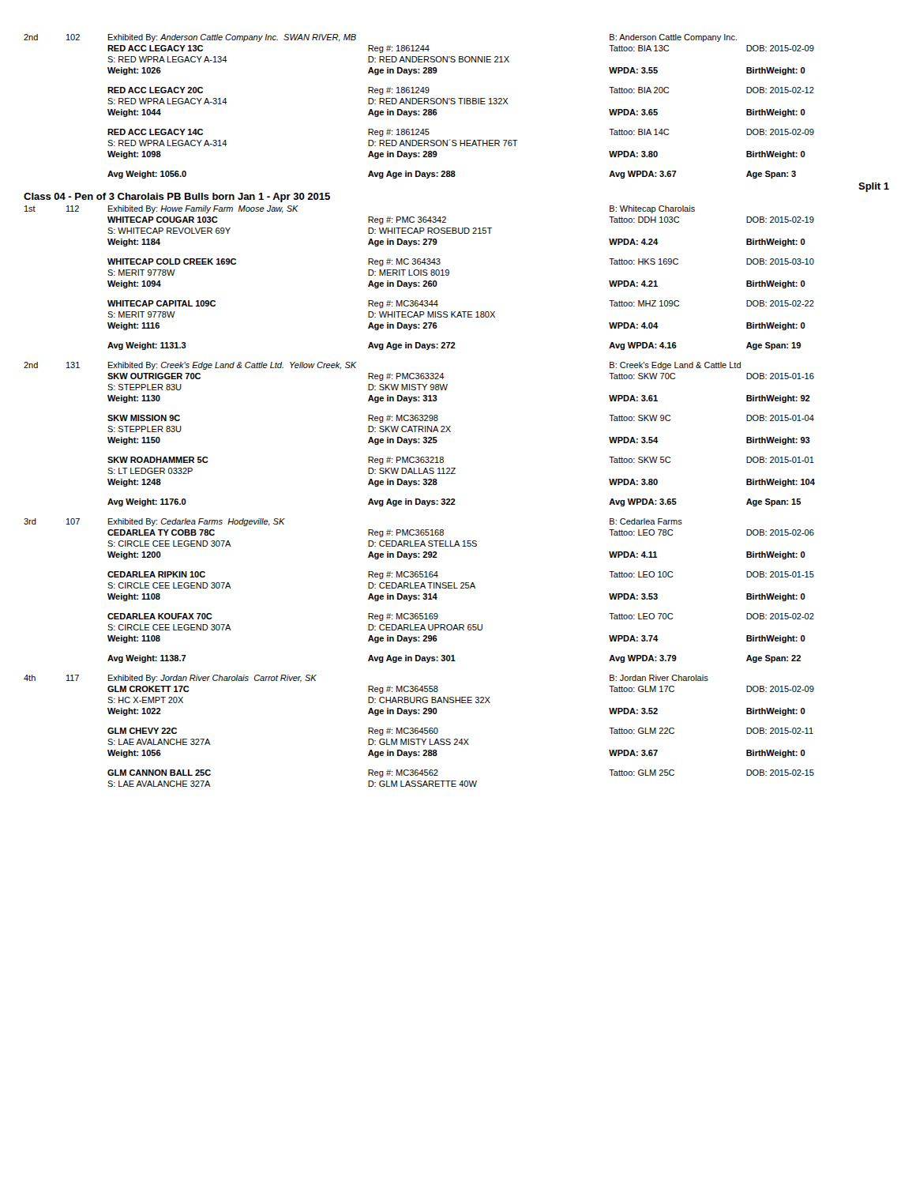| 2nd | 102 | Exhibited By: Anderson Cattle Company Inc. SWAN RIVER, MB | | B: Anderson Cattle Company Inc. | |
| | | RED ACC LEGACY 13C | Reg #: 1861244 | Tattoo: BIA 13C | DOB: 2015-02-09 |
| | | S: RED WPRA LEGACY A-134 | D: RED ANDERSON'S BONNIE 21X | | |
| | | Weight: 1026 | Age in Days: 289 | WPDA: 3.55 | BirthWeight: 0 |
| | | RED ACC LEGACY 20C | Reg #: 1861249 | Tattoo: BIA 20C | DOB: 2015-02-12 |
| | | S: RED WPRA LEGACY A-314 | D: RED ANDERSON'S TIBBIE 132X | | |
| | | Weight: 1044 | Age in Days: 286 | WPDA: 3.65 | BirthWeight: 0 |
| | | RED ACC LEGACY 14C | Reg #: 1861245 | Tattoo: BIA 14C | DOB: 2015-02-09 |
| | | S: RED WPRA LEGACY A-314 | D: RED ANDERSON´S HEATHER 76T | | |
| | | Weight: 1098 | Age in Days: 289 | WPDA: 3.80 | BirthWeight: 0 |
| | | Avg Weight: 1056.0 | Avg Age in Days: 288 | Avg WPDA: 3.67 | Age Span: 3 |
| Class 04 - Pen of 3 Charolais PB Bulls born Jan 1 - Apr 30 2015 | Split 1 |
| 1st | 112 | Exhibited By: Howe Family Farm Moose Jaw, SK | | B: Whitecap Charolais | |
| | | WHITECAP COUGAR 103C | Reg #: PMC 364342 | Tattoo: DDH 103C | DOB: 2015-02-19 |
| | | S: WHITECAP REVOLVER 69Y | D: WHITECAP ROSEBUD 215T | | |
| | | Weight: 1184 | Age in Days: 279 | WPDA: 4.24 | BirthWeight: 0 |
| | | WHITECAP COLD CREEK 169C | Reg #: MC 364343 | Tattoo: HKS 169C | DOB: 2015-03-10 |
| | | S: MERIT 9778W | D: MERIT LOIS 8019 | | |
| | | Weight: 1094 | Age in Days: 260 | WPDA: 4.21 | BirthWeight: 0 |
| | | WHITECAP CAPITAL 109C | Reg #: MC364344 | Tattoo: MHZ 109C | DOB: 2015-02-22 |
| | | S: MERIT 9778W | D: WHITECAP MISS KATE 180X | | |
| | | Weight: 1116 | Age in Days: 276 | WPDA: 4.04 | BirthWeight: 0 |
| | | Avg Weight: 1131.3 | Avg Age in Days: 272 | Avg WPDA: 4.16 | Age Span: 19 |
| 2nd | 131 | Exhibited By: Creek's Edge Land & Cattle Ltd. Yellow Creek, SK | | B: Creek's Edge Land & Cattle Ltd | |
| | | SKW OUTRIGGER 70C | Reg #: PMC363324 | Tattoo: SKW 70C | DOB: 2015-01-16 |
| | | S: STEPPLER 83U | D: SKW MISTY 98W | | |
| | | Weight: 1130 | Age in Days: 313 | WPDA: 3.61 | BirthWeight: 92 |
| | | SKW MISSION 9C | Reg #: MC363298 | Tattoo: SKW 9C | DOB: 2015-01-04 |
| | | S: STEPPLER 83U | D: SKW CATRINA 2X | | |
| | | Weight: 1150 | Age in Days: 325 | WPDA: 3.54 | BirthWeight: 93 |
| | | SKW ROADHAMMER 5C | Reg #: PMC363218 | Tattoo: SKW 5C | DOB: 2015-01-01 |
| | | S: LT LEDGER 0332P | D: SKW DALLAS 112Z | | |
| | | Weight: 1248 | Age in Days: 328 | WPDA: 3.80 | BirthWeight: 104 |
| | | Avg Weight: 1176.0 | Avg Age in Days: 322 | Avg WPDA: 3.65 | Age Span: 15 |
| 3rd | 107 | Exhibited By: Cedarlea Farms Hodgeville, SK | | B: Cedarlea Farms | |
| | | CEDARLEA TY COBB 78C | Reg #: PMC365168 | Tattoo: LEO 78C | DOB: 2015-02-06 |
| | | S: CIRCLE CEE LEGEND 307A | D: CEDARLEA STELLA 15S | | |
| | | Weight: 1200 | Age in Days: 292 | WPDA: 4.11 | BirthWeight: 0 |
| | | CEDARLEA RIPKIN 10C | Reg #: MC365164 | Tattoo: LEO 10C | DOB: 2015-01-15 |
| | | S: CIRCLE CEE LEGEND 307A | D: CEDARLEA TINSEL 25A | | |
| | | Weight: 1108 | Age in Days: 314 | WPDA: 3.53 | BirthWeight: 0 |
| | | CEDARLEA KOUFAX 70C | Reg #: MC365169 | Tattoo: LEO 70C | DOB: 2015-02-02 |
| | | S: CIRCLE CEE LEGEND 307A | D: CEDARLEA UPROAR 65U | | |
| | | Weight: 1108 | Age in Days: 296 | WPDA: 3.74 | BirthWeight: 0 |
| | | Avg Weight: 1138.7 | Avg Age in Days: 301 | Avg WPDA: 3.79 | Age Span: 22 |
| 4th | 117 | Exhibited By: Jordan River Charolais Carrot River, SK | | B: Jordan River Charolais | |
| | | GLM CROKETT 17C | Reg #: MC364558 | Tattoo: GLM 17C | DOB: 2015-02-09 |
| | | S: HC X-EMPT 20X | D: CHARBURG BANSHEE 32X | | |
| | | Weight: 1022 | Age in Days: 290 | WPDA: 3.52 | BirthWeight: 0 |
| | | GLM CHEVY 22C | Reg #: MC364560 | Tattoo: GLM 22C | DOB: 2015-02-11 |
| | | S: LAE AVALANCHE 327A | D: GLM MISTY LASS 24X | | |
| | | Weight: 1056 | Age in Days: 288 | WPDA: 3.67 | BirthWeight: 0 |
| | | GLM CANNON BALL 25C | Reg #: MC364562 | Tattoo: GLM 25C | DOB: 2015-02-15 |
| | | S: LAE AVALANCHE 327A | D: GLM LASSARETTE 40W | | |